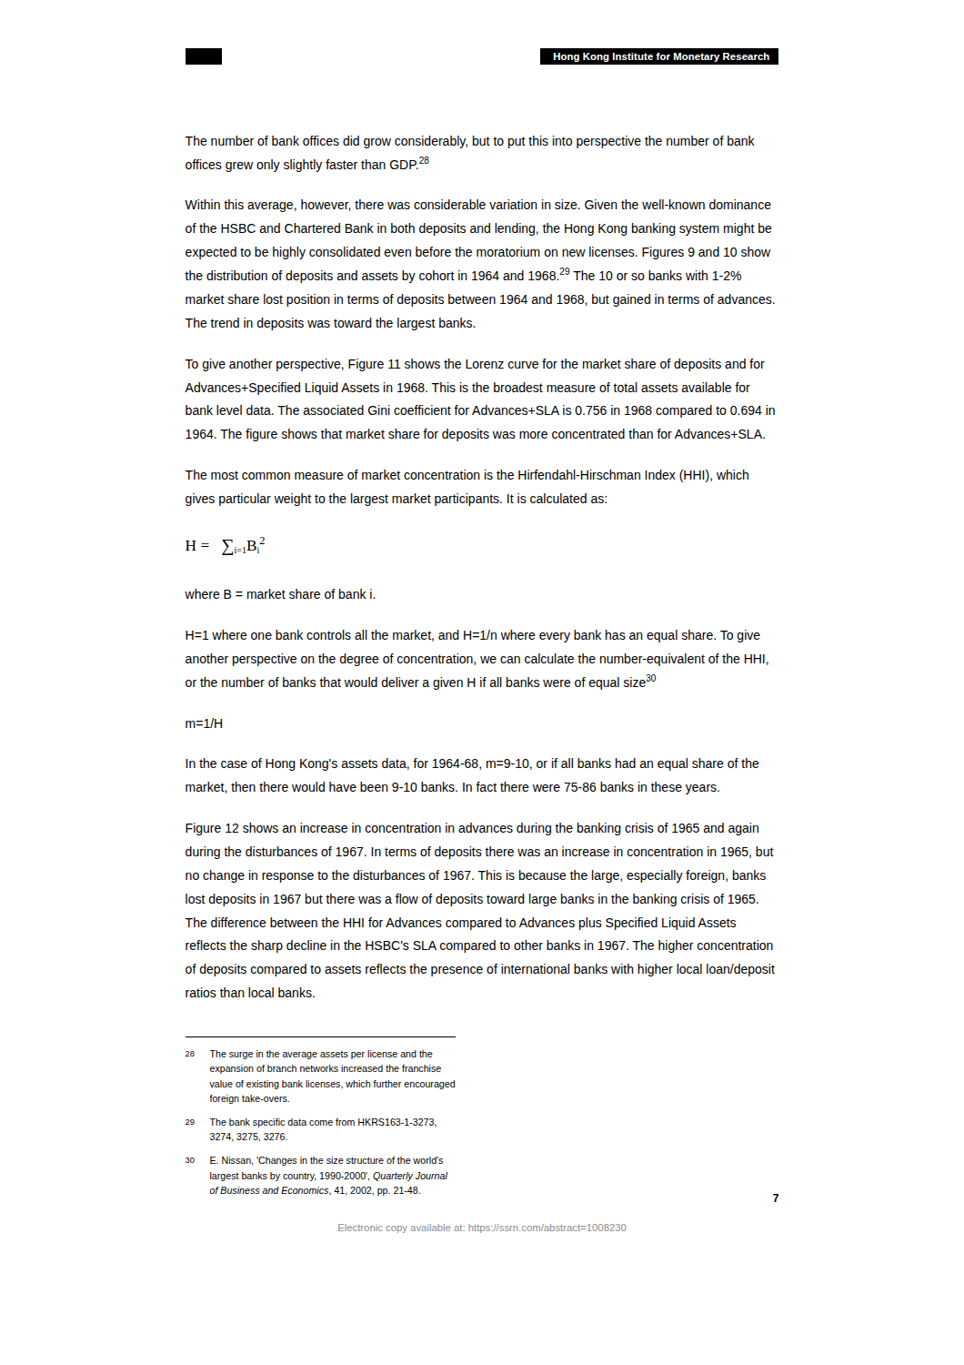Hong Kong Institute for Monetary Research
The number of bank offices did grow considerably, but to put this into perspective the number of bank offices grew only slightly faster than GDP.28
Within this average, however, there was considerable variation in size. Given the well-known dominance of the HSBC and Chartered Bank in both deposits and lending, the Hong Kong banking system might be expected to be highly consolidated even before the moratorium on new licenses. Figures 9 and 10 show the distribution of deposits and assets by cohort in 1964 and 1968.29 The 10 or so banks with 1-2% market share lost position in terms of deposits between 1964 and 1968, but gained in terms of advances. The trend in deposits was toward the largest banks.
To give another perspective, Figure 11 shows the Lorenz curve for the market share of deposits and for Advances+Specified Liquid Assets in 1968. This is the broadest measure of total assets available for bank level data. The associated Gini coefficient for Advances+SLA is 0.756 in 1968 compared to 0.694 in 1964. The figure shows that market share for deposits was more concentrated than for Advances+SLA.
The most common measure of market concentration is the Hirfendahl-Hirschman Index (HHI), which gives particular weight to the largest market participants. It is calculated as:
H = ∑i=1 Bi2
where B = market share of bank i.
H=1 where one bank controls all the market, and H=1/n where every bank has an equal share. To give another perspective on the degree of concentration, we can calculate the number-equivalent of the HHI, or the number of banks that would deliver a given H if all banks were of equal size30
m=1/H
In the case of Hong Kong's assets data, for 1964-68, m=9-10, or if all banks had an equal share of the market, then there would have been 9-10 banks. In fact there were 75-86 banks in these years.
Figure 12 shows an increase in concentration in advances during the banking crisis of 1965 and again during the disturbances of 1967. In terms of deposits there was an increase in concentration in 1965, but no change in response to the disturbances of 1967. This is because the large, especially foreign, banks lost deposits in 1967 but there was a flow of deposits toward large banks in the banking crisis of 1965. The difference between the HHI for Advances compared to Advances plus Specified Liquid Assets reflects the sharp decline in the HSBC's SLA compared to other banks in 1967. The higher concentration of deposits compared to assets reflects the presence of international banks with higher local loan/deposit ratios than local banks.
28
The surge in the average assets per license and the expansion of branch networks increased the franchise value of existing bank licenses, which further encouraged foreign take-overs.
29
The bank specific data come from HKRS163-1-3273, 3274, 3275, 3276.
30
E. Nissan, 'Changes in the size structure of the world's largest banks by country, 1990-2000', Quarterly Journal of Business and Economics, 41, 2002, pp. 21-48.
7
Electronic copy available at: https://ssrn.com/abstract=1008230